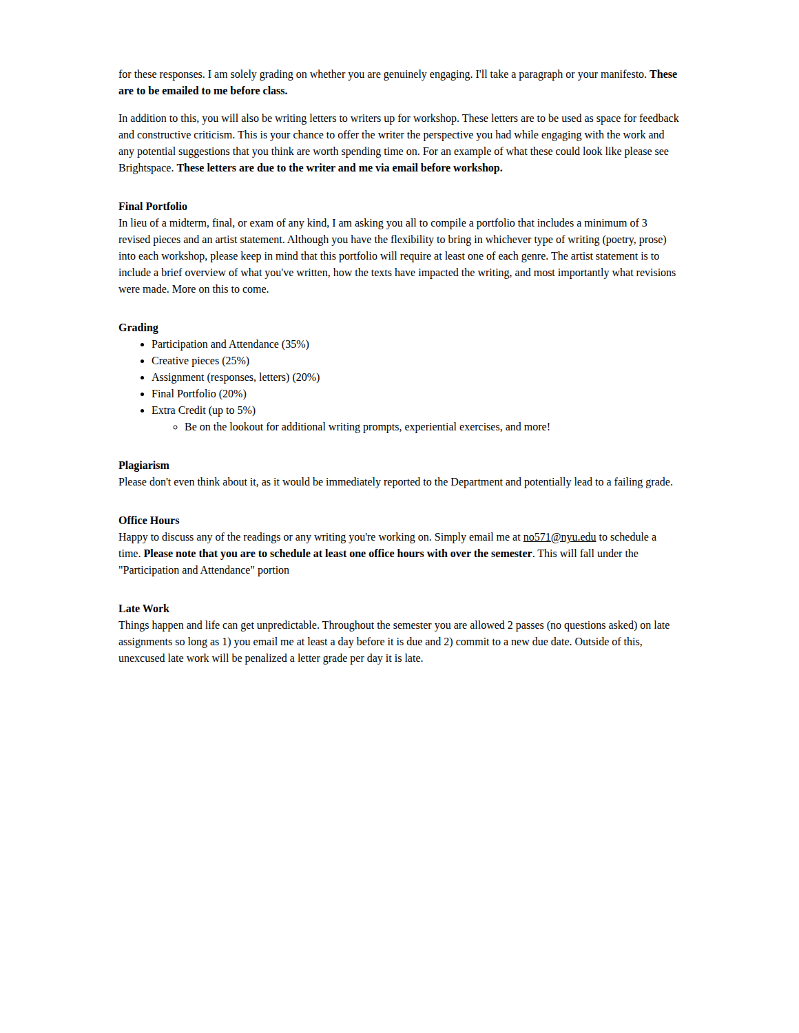for these responses. I am solely grading on whether you are genuinely engaging. I'll take a paragraph or your manifesto. These are to be emailed to me before class.
In addition to this, you will also be writing letters to writers up for workshop. These letters are to be used as space for feedback and constructive criticism. This is your chance to offer the writer the perspective you had while engaging with the work and any potential suggestions that you think are worth spending time on. For an example of what these could look like please see Brightspace. These letters are due to the writer and me via email before workshop.
Final Portfolio
In lieu of a midterm, final, or exam of any kind, I am asking you all to compile a portfolio that includes a minimum of 3 revised pieces and an artist statement. Although you have the flexibility to bring in whichever type of writing (poetry, prose) into each workshop, please keep in mind that this portfolio will require at least one of each genre. The artist statement is to include a brief overview of what you've written, how the texts have impacted the writing, and most importantly what revisions were made. More on this to come.
Grading
Participation and Attendance (35%)
Creative pieces (25%)
Assignment (responses, letters) (20%)
Final Portfolio (20%)
Extra Credit (up to 5%)
Be on the lookout for additional writing prompts, experiential exercises, and more!
Plagiarism
Please don't even think about it, as it would be immediately reported to the Department and potentially lead to a failing grade.
Office Hours
Happy to discuss any of the readings or any writing you're working on. Simply email me at no571@nyu.edu to schedule a time. Please note that you are to schedule at least one office hours with over the semester. This will fall under the "Participation and Attendance" portion
Late Work
Things happen and life can get unpredictable. Throughout the semester you are allowed 2 passes (no questions asked) on late assignments so long as 1) you email me at least a day before it is due and 2) commit to a new due date. Outside of this, unexcused late work will be penalized a letter grade per day it is late.